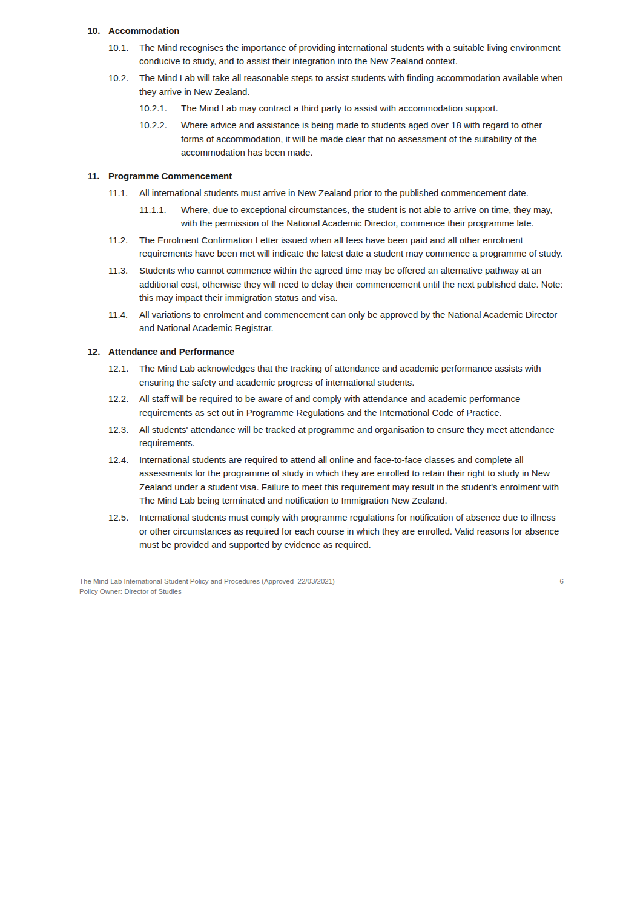10. Accommodation
10.1. The Mind recognises the importance of providing international students with a suitable living environment conducive to study, and to assist their integration into the New Zealand context.
10.2. The Mind Lab will take all reasonable steps to assist students with finding accommodation available when they arrive in New Zealand.
10.2.1. The Mind Lab may contract a third party to assist with accommodation support.
10.2.2. Where advice and assistance is being made to students aged over 18 with regard to other forms of accommodation, it will be made clear that no assessment of the suitability of the accommodation has been made.
11. Programme Commencement
11.1. All international students must arrive in New Zealand prior to the published commencement date.
11.1.1. Where, due to exceptional circumstances, the student is not able to arrive on time, they may, with the permission of the National Academic Director, commence their programme late.
11.2. The Enrolment Confirmation Letter issued when all fees have been paid and all other enrolment requirements have been met will indicate the latest date a student may commence a programme of study.
11.3. Students who cannot commence within the agreed time may be offered an alternative pathway at an additional cost, otherwise they will need to delay their commencement until the next published date. Note: this may impact their immigration status and visa.
11.4. All variations to enrolment and commencement can only be approved by the National Academic Director and National Academic Registrar.
12. Attendance and Performance
12.1. The Mind Lab acknowledges that the tracking of attendance and academic performance assists with ensuring the safety and academic progress of international students.
12.2. All staff will be required to be aware of and comply with attendance and academic performance requirements as set out in Programme Regulations and the International Code of Practice.
12.3. All students' attendance will be tracked at programme and organisation to ensure they meet attendance requirements.
12.4. International students are required to attend all online and face-to-face classes and complete all assessments for the programme of study in which they are enrolled to retain their right to study in New Zealand under a student visa. Failure to meet this requirement may result in the student's enrolment with The Mind Lab being terminated and notification to Immigration New Zealand.
12.5. International students must comply with programme regulations for notification of absence due to illness or other circumstances as required for each course in which they are enrolled. Valid reasons for absence must be provided and supported by evidence as required.
The Mind Lab International Student Policy and Procedures (Approved 22/03/2021)
Policy Owner: Director of Studies
6